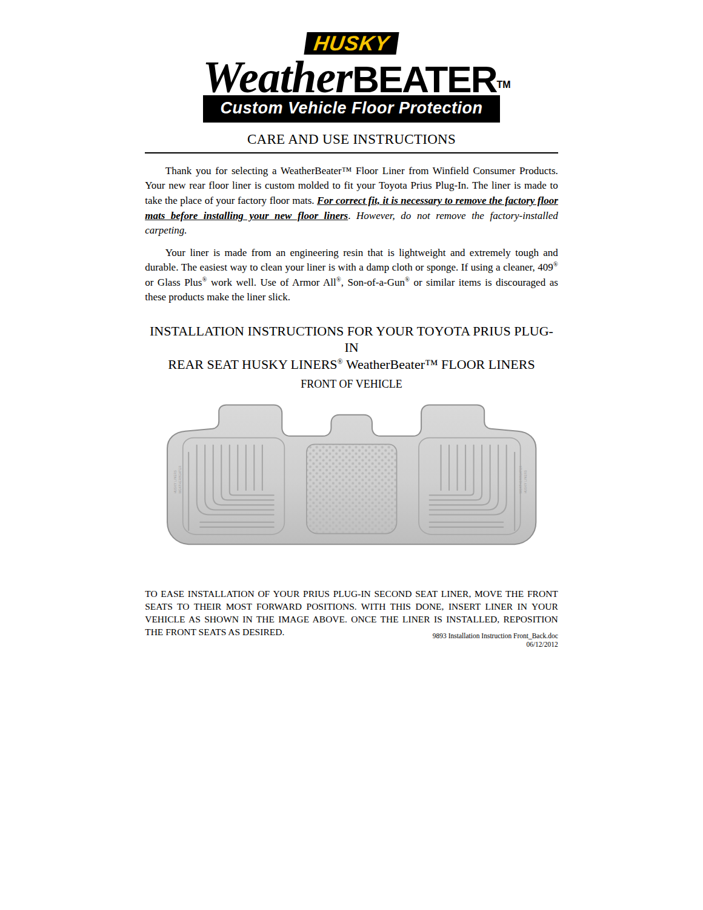HUSKY
Weather BEATER TM
Custom Vehicle Floor Protection
CARE AND USE INSTRUCTIONS
Thank you for selecting a WeatherBeater™ Floor Liner from Winfield Consumer Products. Your new rear floor liner is custom molded to fit your Toyota Prius Plug-In. The liner is made to take the place of your factory floor mats. For correct fit, it is necessary to remove the factory floor mats before installing your new floor liners. However, do not remove the factory-installed carpeting.
Your liner is made from an engineering resin that is lightweight and extremely tough and durable. The easiest way to clean your liner is with a damp cloth or sponge. If using a cleaner, 409® or Glass Plus® work well. Use of Armor All®, Son-of-a-Gun® or similar items is discouraged as these products make the liner slick.
INSTALLATION INSTRUCTIONS FOR YOUR TOYOTA PRIUS PLUG-IN
REAR SEAT HUSKY LINERS® WeatherBeater™ FLOOR LINERS
FRONT OF VEHICLE
HUSKY LINERS WEATHERBEATER HUSKY LINERS WEATHERBEATER
TO EASE INSTALLATION OF YOUR PRIUS PLUG-IN SECOND SEAT LINER, MOVE THE FRONT SEATS TO THEIR MOST FORWARD POSITIONS. WITH THIS DONE, INSERT LINER IN YOUR VEHICLE AS SHOWN IN THE IMAGE ABOVE. ONCE THE LINER IS INSTALLED, REPOSITION THE FRONT SEATS AS DESIRED.
9893 Installation Instruction Front_Back.doc
06/12/2012